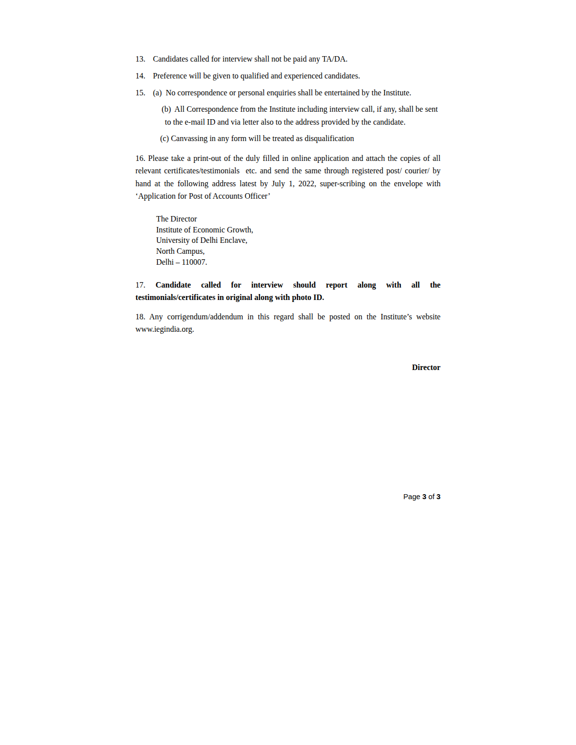13. Candidates called for interview shall not be paid any TA/DA.
14. Preference will be given to qualified and experienced candidates.
15. (a) No correspondence or personal enquiries shall be entertained by the Institute.
(b) All Correspondence from the Institute including interview call, if any, shall be sent to the e-mail ID and via letter also to the address provided by the candidate.
(c) Canvassing in any form will be treated as disqualification
16. Please take a print-out of the duly filled in online application and attach the copies of all relevant certificates/testimonials etc. and send the same through registered post/ courier/ by hand at the following address latest by July 1, 2022, super-scribing on the envelope with ‘Application for Post of Accounts Officer’
The Director
Institute of Economic Growth,
University of Delhi Enclave,
North Campus,
Delhi – 110007.
17. Candidate called for interview should report along with all the testimonials/certificates in original along with photo ID.
18. Any corrigendum/addendum in this regard shall be posted on the Institute’s website www.iegindia.org.
Director
Page 3 of 3